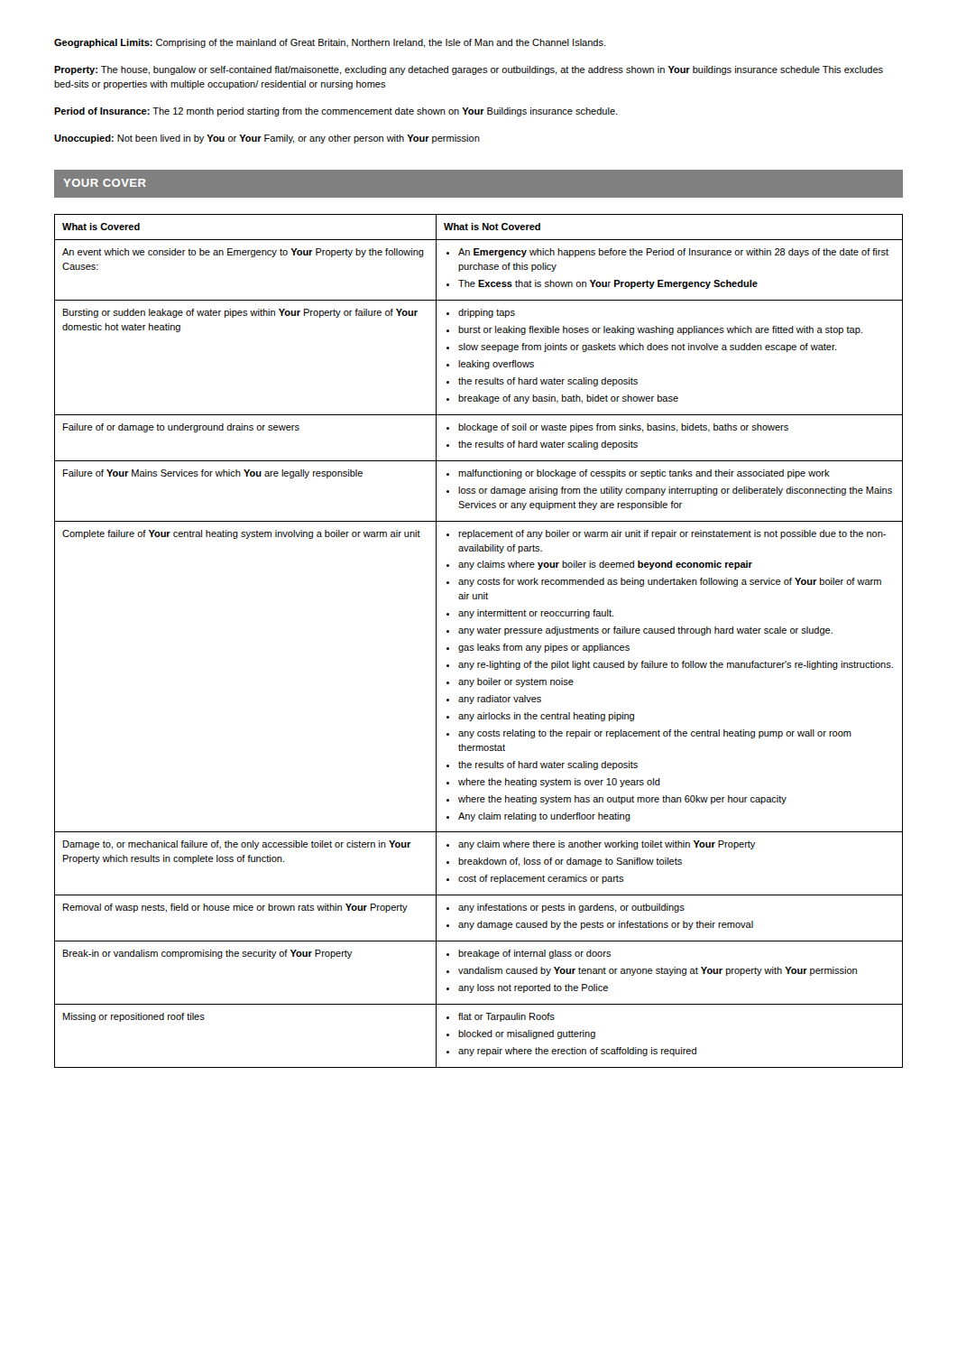Geographical Limits: Comprising of the mainland of Great Britain, Northern Ireland, the Isle of Man and the Channel Islands.
Property: The house, bungalow or self-contained flat/maisonette, excluding any detached garages or outbuildings, at the address shown in Your buildings insurance schedule This excludes bed-sits or properties with multiple occupation/ residential or nursing homes
Period of Insurance: The 12 month period starting from the commencement date shown on Your Buildings insurance schedule.
Unoccupied: Not been lived in by You or Your Family, or any other person with Your permission
YOUR COVER
| What is Covered | What is Not Covered |
| --- | --- |
| An event which we consider to be an Emergency to Your Property by the following Causes: | An Emergency which happens before the Period of Insurance or within 28 days of the date of first purchase of this policy The Excess that is shown on You r Property Emergency Schedule |
| Bursting or sudden leakage of water pipes within Your Property or failure of Your domestic hot water heating | dripping taps burst or leaking flexible hoses or leaking washing appliances which are fitted with a stop tap. slow seepage from joints or gaskets which does not involve a sudden escape of water. leaking overflows the results of hard water scaling deposits breakage of any basin, bath, bidet or shower base |
| Failure of or damage to underground drains or sewers | blockage of soil or waste pipes from sinks, basins, bidets, baths or showers the results of hard water scaling deposits |
| Failure of Your Mains Services for which You are legally responsible | malfunctioning or blockage of cesspits or septic tanks and their associated pipe work loss or damage arising from the utility company interrupting or deliberately disconnecting the Mains Services or any equipment they are responsible for |
| Complete failure of Your central heating system involving a boiler or warm air unit | replacement of any boiler or warm air unit if repair or reinstatement is not possible due to the non-availability of parts. any claims where your boiler is deemed beyond economic repair any costs for work recommended as being undertaken following a service of Your boiler of warm air unit any intermittent or reoccurring fault. any water pressure adjustments or failure caused through hard water scale or sludge. gas leaks from any pipes or appliances any re-lighting of the pilot light caused by failure to follow the manufacturer's re-lighting instructions. any boiler or system noise any radiator valves any airlocks in the central heating piping any costs relating to the repair or replacement of the central heating pump or wall or room thermostat the results of hard water scaling deposits where the heating system is over 10 years old where the heating system has an output more than 60kw per hour capacity Any claim relating to underfloor heating |
| Damage to, or mechanical failure of, the only accessible toilet or cistern in Your Property which results in complete loss of function. | any claim where there is another working toilet within Your Property breakdown of, loss of or damage to Saniflow toilets cost of replacement ceramics or parts |
| Removal of wasp nests, field or house mice or brown rats within Your Property | any infestations or pests in gardens, or outbuildings any damage caused by the pests or infestations or by their removal |
| Break-in or vandalism compromising the security of Your Property | breakage of internal glass or doors vandalism caused by Your tenant or anyone staying at Your property with Your permission any loss not reported to the Police |
| Missing or repositioned roof tiles | flat or Tarpaulin Roofs blocked or misaligned guttering any repair where the erection of scaffolding is required |